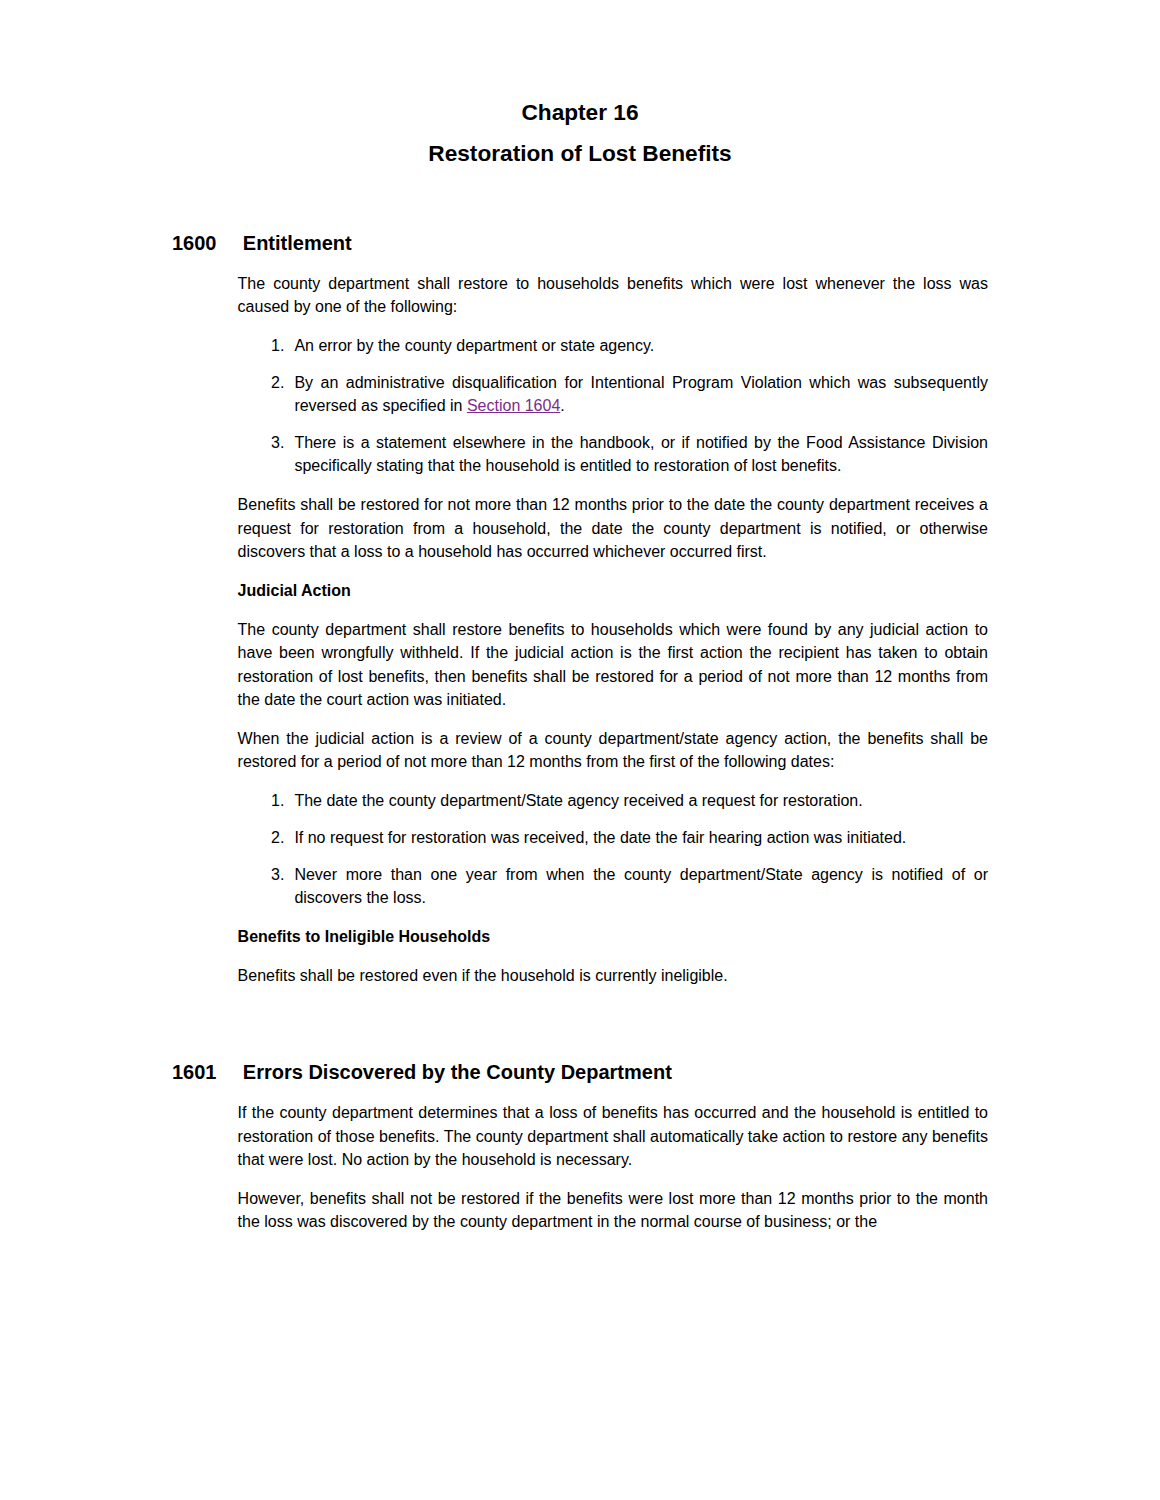Chapter 16
Restoration of Lost Benefits
1600
Entitlement
The county department shall restore to households benefits which were lost whenever the loss was caused by one of the following:
An error by the county department or state agency.
By an administrative disqualification for Intentional Program Violation which was subsequently reversed as specified in Section 1604.
There is a statement elsewhere in the handbook, or if notified by the Food Assistance Division specifically stating that the household is entitled to restoration of lost benefits.
Benefits shall be restored for not more than 12 months prior to the date the county department receives a request for restoration from a household, the date the county department is notified, or otherwise discovers that a loss to a household has occurred whichever occurred first.
Judicial Action
The county department shall restore benefits to households which were found by any judicial action to have been wrongfully withheld. If the judicial action is the first action the recipient has taken to obtain restoration of lost benefits, then benefits shall be restored for a period of not more than 12 months from the date the court action was initiated.
When the judicial action is a review of a county department/state agency action, the benefits shall be restored for a period of not more than 12 months from the first of the following dates:
The date the county department/State agency received a request for restoration.
If no request for restoration was received, the date the fair hearing action was initiated.
Never more than one year from when the county department/State agency is notified of or discovers the loss.
Benefits to Ineligible Households
Benefits shall be restored even if the household is currently ineligible.
1601
Errors Discovered by the County Department
If the county department determines that a loss of benefits has occurred and the household is entitled to restoration of those benefits. The county department shall automatically take action to restore any benefits that were lost. No action by the household is necessary.
However, benefits shall not be restored if the benefits were lost more than 12 months prior to the month the loss was discovered by the county department in the normal course of business; or the